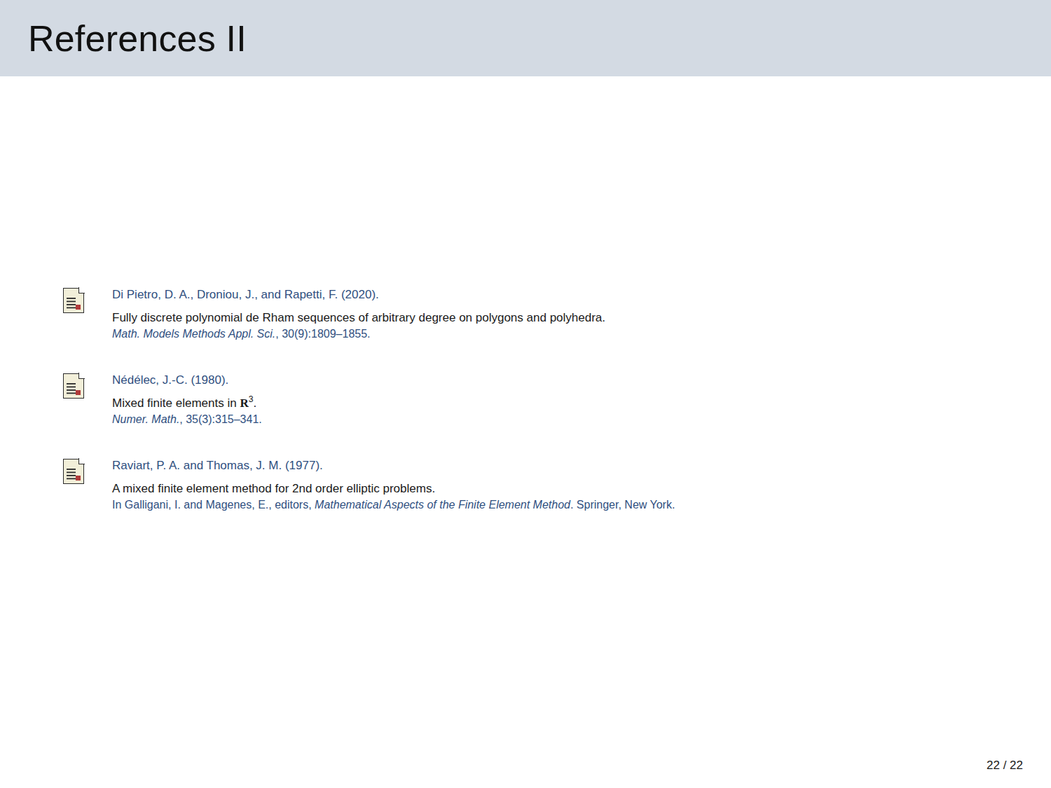References II
Di Pietro, D. A., Droniou, J., and Rapetti, F. (2020).
Fully discrete polynomial de Rham sequences of arbitrary degree on polygons and polyhedra.
Math. Models Methods Appl. Sci., 30(9):1809–1855.
Nédélec, J.-C. (1980).
Mixed finite elements in R3.
Numer. Math., 35(3):315–341.
Raviart, P. A. and Thomas, J. M. (1977).
A mixed finite element method for 2nd order elliptic problems.
In Galligani, I. and Magenes, E., editors, Mathematical Aspects of the Finite Element Method. Springer, New York.
22 / 22